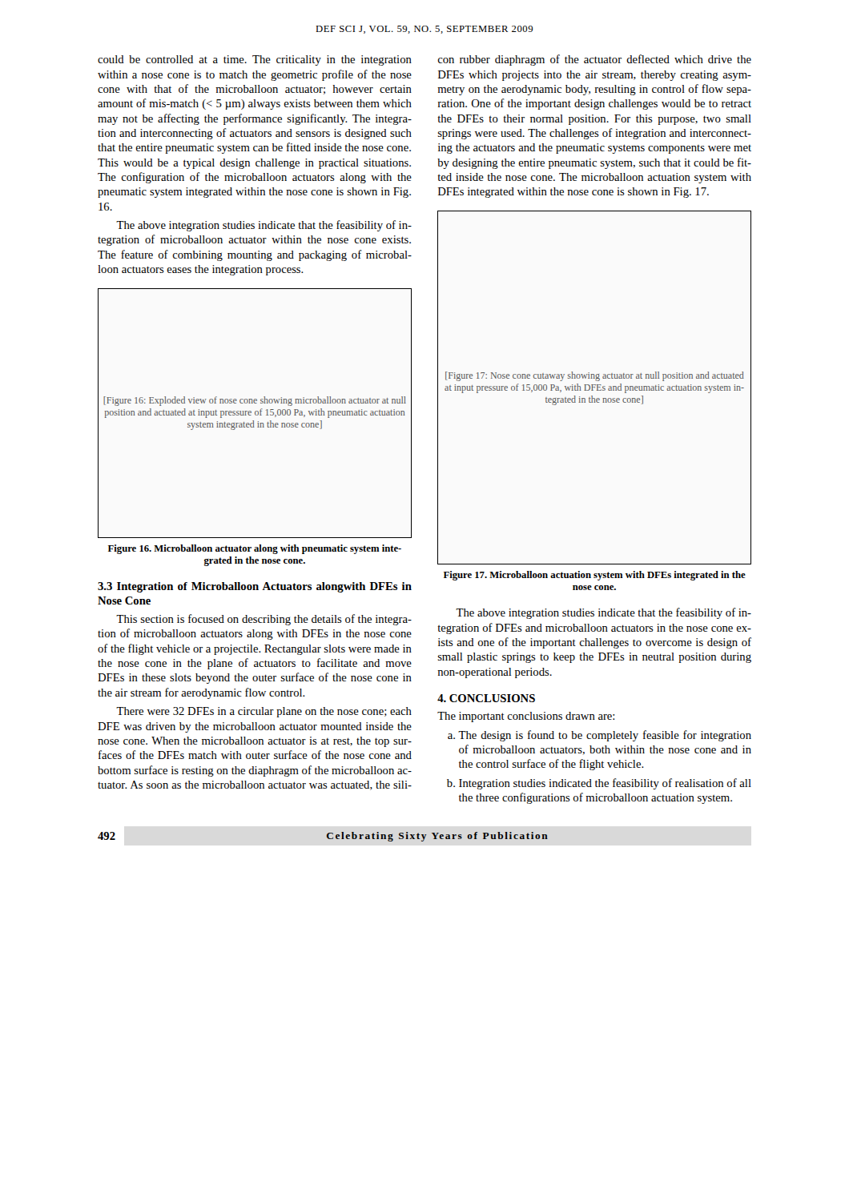DEF SCI J, VOL. 59, NO. 5, SEPTEMBER 2009
could be controlled at a time. The criticality in the integration within a nose cone is to match the geometric profile of the nose cone with that of the microballoon actuator; however certain amount of mis-match (< 5 µm) always exists between them which may not be affecting the performance significantly. The integration and interconnecting of actuators and sensors is designed such that the entire pneumatic system can be fitted inside the nose cone. This would be a typical design challenge in practical situations. The configuration of the microballoon actuators along with the pneumatic system integrated within the nose cone is shown in Fig. 16.
The above integration studies indicate that the feasibility of integration of microballoon actuator within the nose cone exists. The feature of combining mounting and packaging of microballoon actuators eases the integration process.
[Figure 16: Exploded view of nose cone showing microballoon actuator at null position and actuated at input pressure of 15,000 Pa, with pneumatic actuation system integrated in the nose cone]
Figure 16. Microballoon actuator along with pneumatic system integrated in the nose cone.
3.3 Integration of Microballoon Actuators alongwith DFEs in Nose Cone
This section is focused on describing the details of the integration of microballoon actuators along with DFEs in the nose cone of the flight vehicle or a projectile. Rectangular slots were made in the nose cone in the plane of actuators to facilitate and move DFEs in these slots beyond the outer surface of the nose cone in the air stream for aerodynamic flow control.
There were 32 DFEs in a circular plane on the nose cone; each DFE was driven by the microballoon actuator mounted inside the nose cone. When the microballoon actuator is at rest, the top surfaces of the DFEs match with outer surface of the nose cone and bottom surface is resting on the diaphragm of the microballoon actuator. As soon as the microballoon actuator was actuated, the silicon rubber diaphragm of the actuator deflected which drive the DFEs which projects into the air stream, thereby creating asymmetry on the aerodynamic body, resulting in control of flow separation. One of the important design challenges would be to retract the DFEs to their normal position. For this purpose, two small springs were used. The challenges of integration and interconnecting the actuators and the pneumatic systems components were met by designing the entire pneumatic system, such that it could be fitted inside the nose cone. The microballoon actuation system with DFEs integrated within the nose cone is shown in Fig. 17.
[Figure 17: Nose cone cutaway showing actuator at null position and actuated at input pressure of 15,000 Pa, with DFEs and pneumatic actuation system integrated in the nose cone]
Figure 17. Microballoon actuation system with DFEs integrated in the nose cone.
The above integration studies indicate that the feasibility of integration of DFEs and microballoon actuators in the nose cone exists and one of the important challenges to overcome is design of small plastic springs to keep the DFEs in neutral position during non-operational periods.
4. CONCLUSIONS
The important conclusions drawn are:
The design is found to be completely feasible for integration of microballoon actuators, both within the nose cone and in the control surface of the flight vehicle.
Integration studies indicated the feasibility of realisation of all the three configurations of microballoon actuation system.
492
Celebrating Sixty Years of Publication